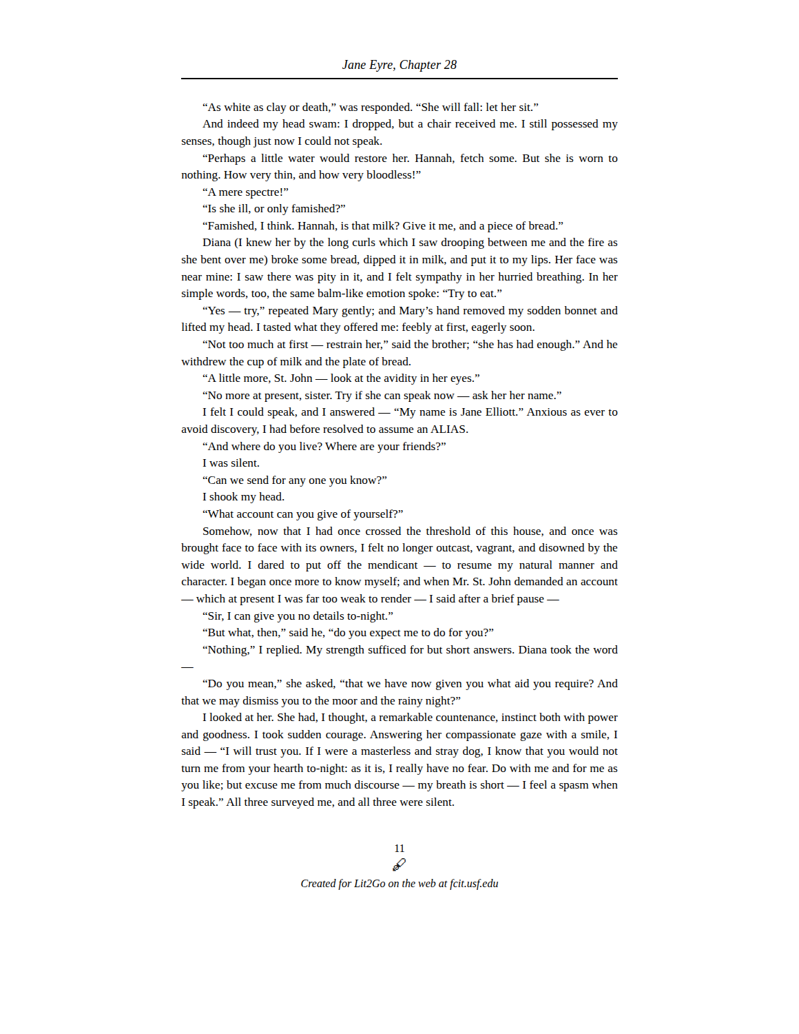Jane Eyre, Chapter 28
“As white as clay or death,” was responded. “She will fall: let her sit.”
And indeed my head swam: I dropped, but a chair received me. I still possessed my senses, though just now I could not speak.
“Perhaps a little water would restore her. Hannah, fetch some. But she is worn to nothing. How very thin, and how very bloodless!”
“A mere spectre!”
“Is she ill, or only famished?”
“Famished, I think. Hannah, is that milk? Give it me, and a piece of bread.”
Diana (I knew her by the long curls which I saw drooping between me and the fire as she bent over me) broke some bread, dipped it in milk, and put it to my lips. Her face was near mine: I saw there was pity in it, and I felt sympathy in her hurried breathing. In her simple words, too, the same balm-like emotion spoke: “Try to eat.”
“Yes — try,” repeated Mary gently; and Mary’s hand removed my sodden bonnet and lifted my head. I tasted what they offered me: feebly at first, eagerly soon.
“Not too much at first — restrain her,” said the brother; “she has had enough.” And he withdrew the cup of milk and the plate of bread.
“A little more, St. John — look at the avidity in her eyes.”
“No more at present, sister. Try if she can speak now — ask her her name.”
I felt I could speak, and I answered — “My name is Jane Elliott.” Anxious as ever to avoid discovery, I had before resolved to assume an ALIAS.
“And where do you live? Where are your friends?”
I was silent.
“Can we send for any one you know?”
I shook my head.
“What account can you give of yourself?”
Somehow, now that I had once crossed the threshold of this house, and once was brought face to face with its owners, I felt no longer outcast, vagrant, and disowned by the wide world. I dared to put off the mendicant — to resume my natural manner and character. I began once more to know myself; and when Mr. St. John demanded an account — which at present I was far too weak to render — I said after a brief pause —
“Sir, I can give you no details to-night.”
“But what, then,” said he, “do you expect me to do for you?”
“Nothing,” I replied. My strength sufficed for but short answers. Diana took the word —
“Do you mean,” she asked, “that we have now given you what aid you require? And that we may dismiss you to the moor and the rainy night?”
I looked at her. She had, I thought, a remarkable countenance, instinct both with power and goodness. I took sudden courage. Answering her compassionate gaze with a smile, I said — “I will trust you. If I were a masterless and stray dog, I know that you would not turn me from your hearth to-night: as it is, I really have no fear. Do with me and for me as you like; but excuse me from much discourse — my breath is short — I feel a spasm when I speak.” All three surveyed me, and all three were silent.
11
🖋
Created for Lit2Go on the web at fcit.usf.edu